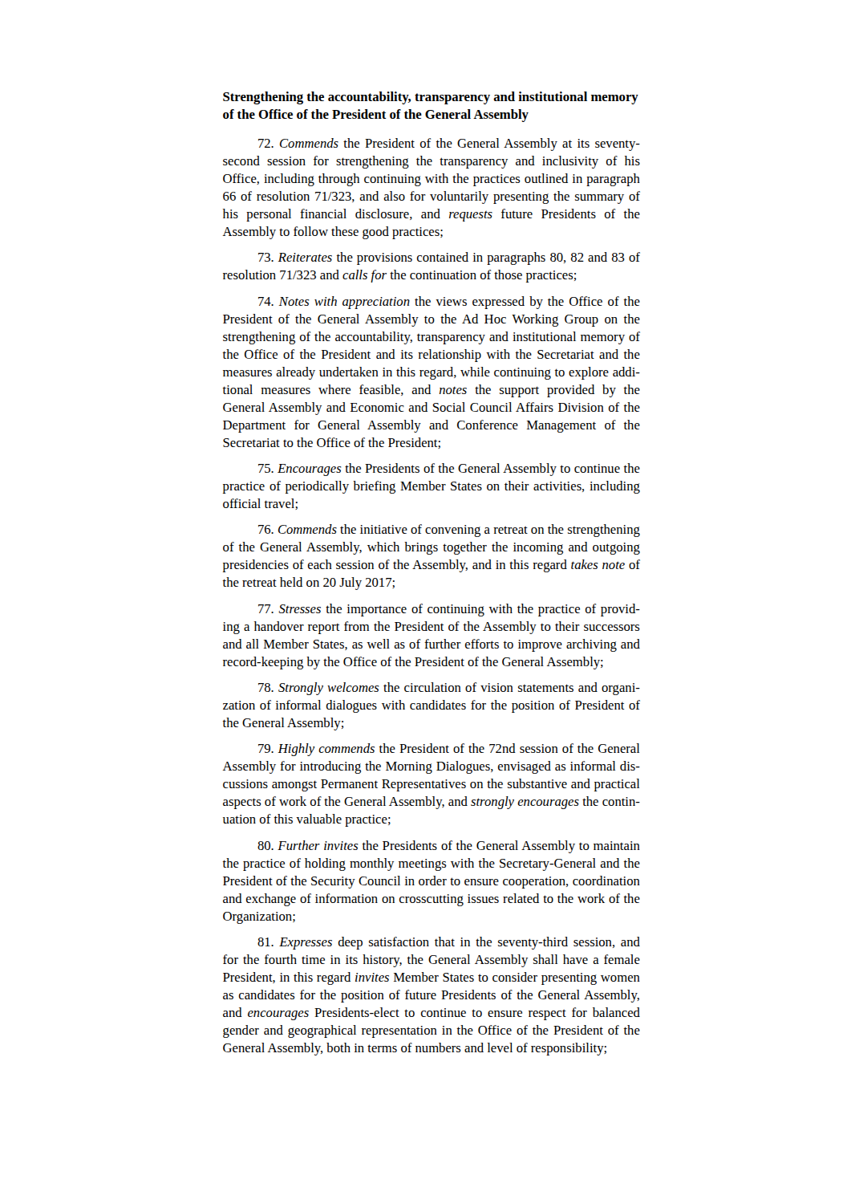Strengthening the accountability, transparency and institutional memory of the Office of the President of the General Assembly
72. Commends the President of the General Assembly at its seventy-second session for strengthening the transparency and inclusivity of his Office, including through continuing with the practices outlined in paragraph 66 of resolution 71/323, and also for voluntarily presenting the summary of his personal financial disclosure, and requests future Presidents of the Assembly to follow these good practices;
73. Reiterates the provisions contained in paragraphs 80, 82 and 83 of resolution 71/323 and calls for the continuation of those practices;
74. Notes with appreciation the views expressed by the Office of the President of the General Assembly to the Ad Hoc Working Group on the strengthening of the accountability, transparency and institutional memory of the Office of the President and its relationship with the Secretariat and the measures already undertaken in this regard, while continuing to explore additional measures where feasible, and notes the support provided by the General Assembly and Economic and Social Council Affairs Division of the Department for General Assembly and Conference Management of the Secretariat to the Office of the President;
75. Encourages the Presidents of the General Assembly to continue the practice of periodically briefing Member States on their activities, including official travel;
76. Commends the initiative of convening a retreat on the strengthening of the General Assembly, which brings together the incoming and outgoing presidencies of each session of the Assembly, and in this regard takes note of the retreat held on 20 July 2017;
77. Stresses the importance of continuing with the practice of providing a handover report from the President of the Assembly to their successors and all Member States, as well as of further efforts to improve archiving and record-keeping by the Office of the President of the General Assembly;
78. Strongly welcomes the circulation of vision statements and organization of informal dialogues with candidates for the position of President of the General Assembly;
79. Highly commends the President of the 72nd session of the General Assembly for introducing the Morning Dialogues, envisaged as informal discussions amongst Permanent Representatives on the substantive and practical aspects of work of the General Assembly, and strongly encourages the continuation of this valuable practice;
80. Further invites the Presidents of the General Assembly to maintain the practice of holding monthly meetings with the Secretary-General and the President of the Security Council in order to ensure cooperation, coordination and exchange of information on crosscutting issues related to the work of the Organization;
81. Expresses deep satisfaction that in the seventy-third session, and for the fourth time in its history, the General Assembly shall have a female President, in this regard invites Member States to consider presenting women as candidates for the position of future Presidents of the General Assembly, and encourages Presidents-elect to continue to ensure respect for balanced gender and geographical representation in the Office of the President of the General Assembly, both in terms of numbers and level of responsibility;